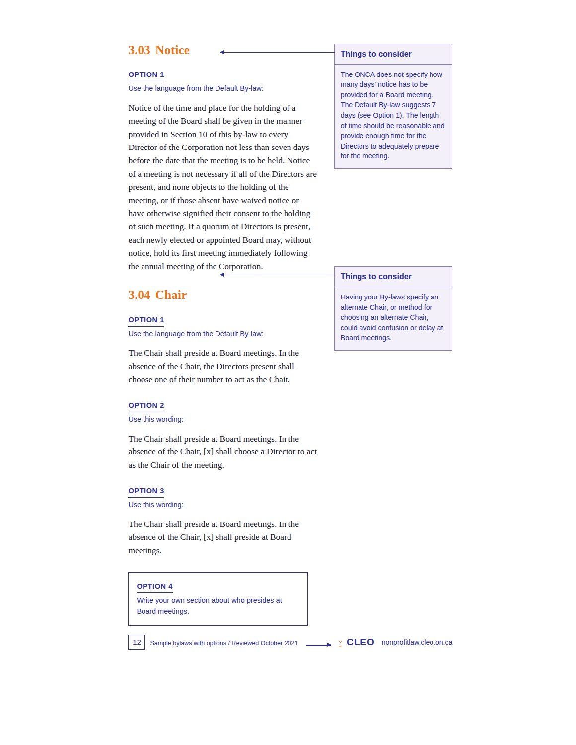3.03 Notice
OPTION 1
Use the language from the Default By-law:
Notice of the time and place for the holding of a meeting of the Board shall be given in the manner provided in Section 10 of this by-law to every Director of the Corporation not less than seven days before the date that the meeting is to be held. Notice of a meeting is not necessary if all of the Directors are present, and none objects to the holding of the meeting, or if those absent have waived notice or have otherwise signified their consent to the holding of such meeting. If a quorum of Directors is present, each newly elected or appointed Board may, without notice, hold its first meeting immediately following the annual meeting of the Corporation.
3.04 Chair
OPTION 1
Use the language from the Default By-law:
The Chair shall preside at Board meetings. In the absence of the Chair, the Directors present shall choose one of their number to act as the Chair.
OPTION 2
Use this wording:
The Chair shall preside at Board meetings. In the absence of the Chair, [x] shall choose a Director to act as the Chair of the meeting.
OPTION 3
Use this wording:
The Chair shall preside at Board meetings. In the absence of the Chair, [x] shall preside at Board meetings.
OPTION 4
Write your own section about who presides at Board meetings.
Things to consider
The ONCA does not specify how many days’ notice has to be provided for a Board meeting. The Default By-law suggests 7 days (see Option 1). The length of time should be reasonable and provide enough time for the Directors to adequately prepare for the meeting.
Things to consider
Having your By-laws specify an alternate Chair, or method for choosing an alternate Chair, could avoid confusion or delay at Board meetings.
12
Sample bylaws with options / Reviewed October 2021
⌄ ⌄
CLEO nonprofitlaw.cleo.on.ca